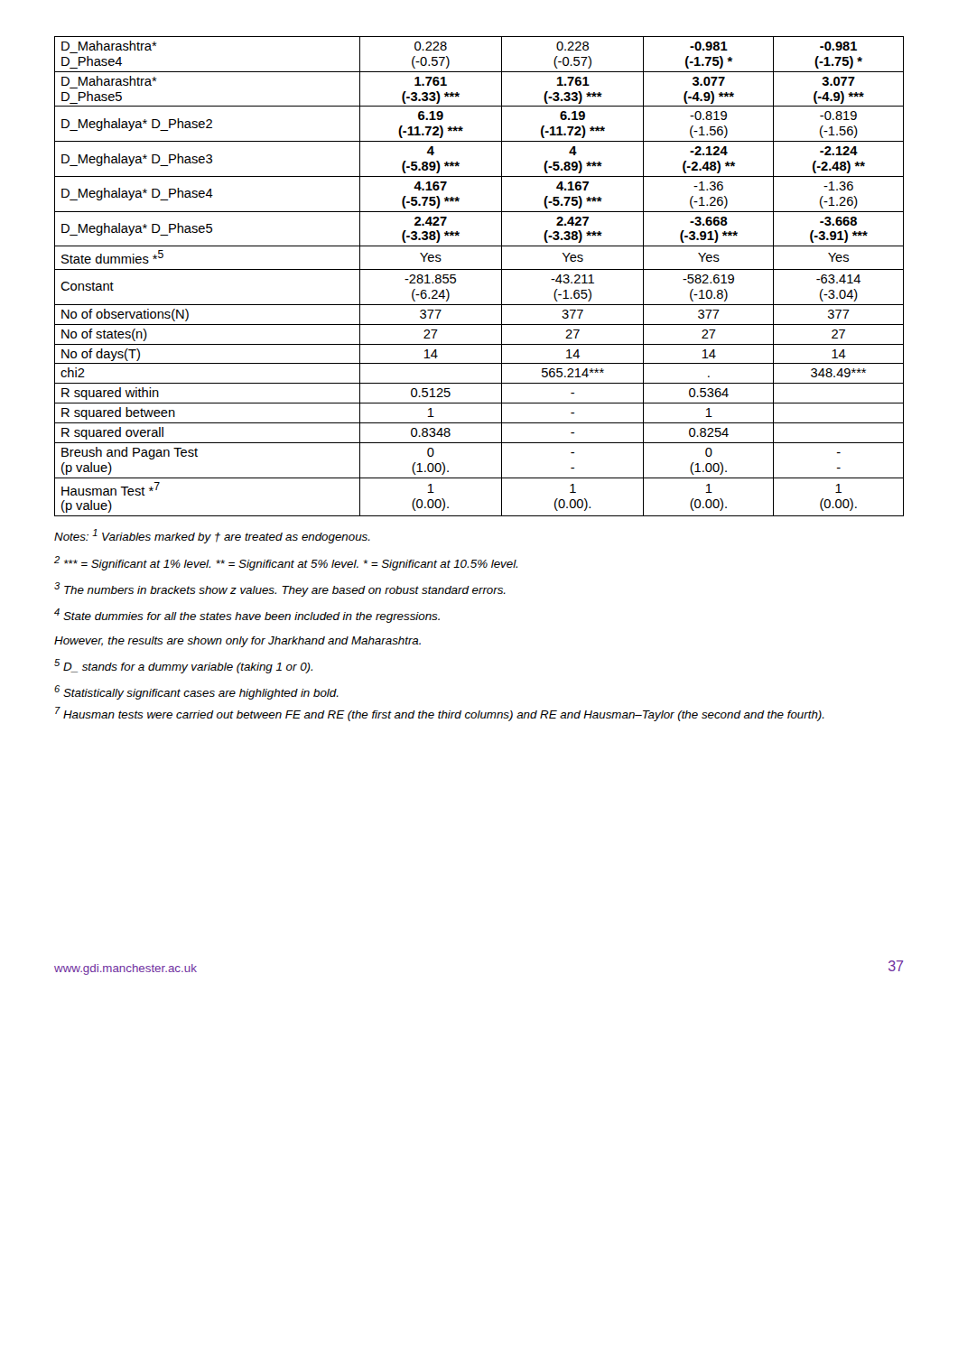| D_Maharashtra* D_Phase4 | 0.228 (-0.57) | 0.228 (-0.57) | -0.981 (-1.75) * | -0.981 (-1.75) * |
| D_Maharashtra* D_Phase5 | 1.761 (-3.33) *** | 1.761 (-3.33) *** | 3.077 (-4.9) *** | 3.077 (-4.9) *** |
| D_Meghalaya* D_Phase2 | 6.19 (-11.72) *** | 6.19 (-11.72) *** | -0.819 (-1.56) | -0.819 (-1.56) |
| D_Meghalaya* D_Phase3 | 4 (-5.89) *** | 4 (-5.89) *** | -2.124 (-2.48) ** | -2.124 (-2.48) ** |
| D_Meghalaya* D_Phase4 | 4.167 (-5.75) *** | 4.167 (-5.75) *** | -1.36 (-1.26) | -1.36 (-1.26) |
| D_Meghalaya* D_Phase5 | 2.427 (-3.38) *** | 2.427 (-3.38) *** | -3.668 (-3.91) *** | -3.668 (-3.91) *** |
| State dummies * 5 | Yes | Yes | Yes | Yes |
| Constant | -281.855 (-6.24) | -43.211 (-1.65) | -582.619 (-10.8) | -63.414 (-3.04) |
| No of observations(N) | 377 | 377 | 377 | 377 |
| No of states(n) | 27 | 27 | 27 | 27 |
| No of days(T) | 14 | 14 | 14 | 14 |
| chi2 | | 565.214*** | . | 348.49*** |
| R squared within | 0.5125 | - | 0.5364 | |
| R squared between | 1 | - | 1 | |
| R squared overall | 0.8348 | - | 0.8254 | |
| Breush and Pagan Test (p value) | 0 (1.00). | - - | 0 (1.00). | - - |
| Hausman Test * 7 (p value) | 1 (0.00). | 1 (0.00). | 1 (0.00). | 1 (0.00). |
Notes: 1 Variables marked by † are treated as endogenous.
2 *** = Significant at 1% level. ** = Significant at 5% level. * = Significant at 10.5% level.
3 The numbers in brackets show z values. They are based on robust standard errors.
4 State dummies for all the states have been included in the regressions.
However, the results are shown only for Jharkhand and Maharashtra.
5 D_ stands for a dummy variable (taking 1 or 0).
6 Statistically significant cases are highlighted in bold.
7 Hausman tests were carried out between FE and RE (the first and the third columns) and RE and Hausman–Taylor (the second and the fourth).
www.gdi.manchester.ac.uk 37